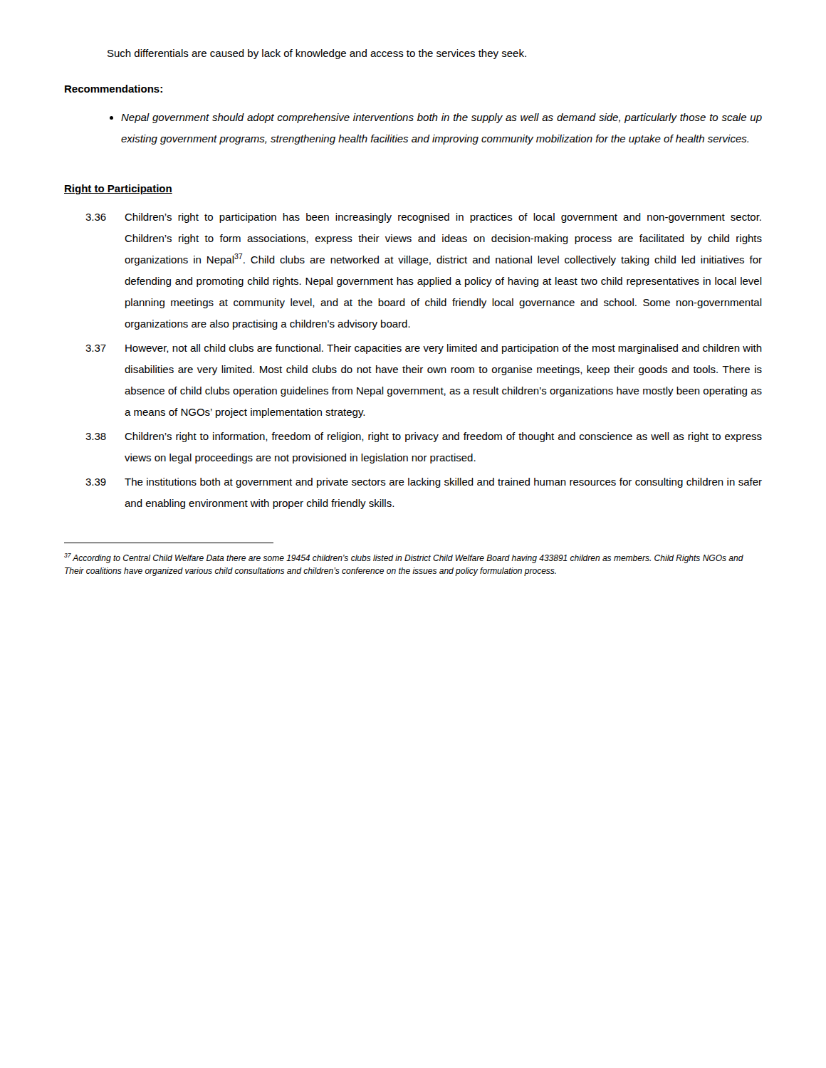Such differentials are caused by lack of knowledge and access to the services they seek.
Recommendations:
Nepal government should adopt comprehensive interventions both in the supply as well as demand side, particularly those to scale up existing government programs, strengthening health facilities and improving community mobilization for the uptake of health services.
Right to Participation
3.36 Children’s right to participation has been increasingly recognised in practices of local government and non-government sector. Children’s right to form associations, express their views and ideas on decision-making process are facilitated by child rights organizations in Nepal37. Child clubs are networked at village, district and national level collectively taking child led initiatives for defending and promoting child rights. Nepal government has applied a policy of having at least two child representatives in local level planning meetings at community level, and at the board of child friendly local governance and school. Some non-governmental organizations are also practising a children’s advisory board.
3.37 However, not all child clubs are functional. Their capacities are very limited and participation of the most marginalised and children with disabilities are very limited. Most child clubs do not have their own room to organise meetings, keep their goods and tools. There is absence of child clubs operation guidelines from Nepal government, as a result children’s organizations have mostly been operating as a means of NGOs’ project implementation strategy.
3.38 Children’s right to information, freedom of religion, right to privacy and freedom of thought and conscience as well as right to express views on legal proceedings are not provisioned in legislation nor practised.
3.39 The institutions both at government and private sectors are lacking skilled and trained human resources for consulting children in safer and enabling environment with proper child friendly skills.
37 According to Central Child Welfare Data there are some 19454 children’s clubs listed in District Child Welfare Board having 433891 children as members. Child Rights NGOs and Their coalitions have organized various child consultations and children’s conference on the issues and policy formulation process.